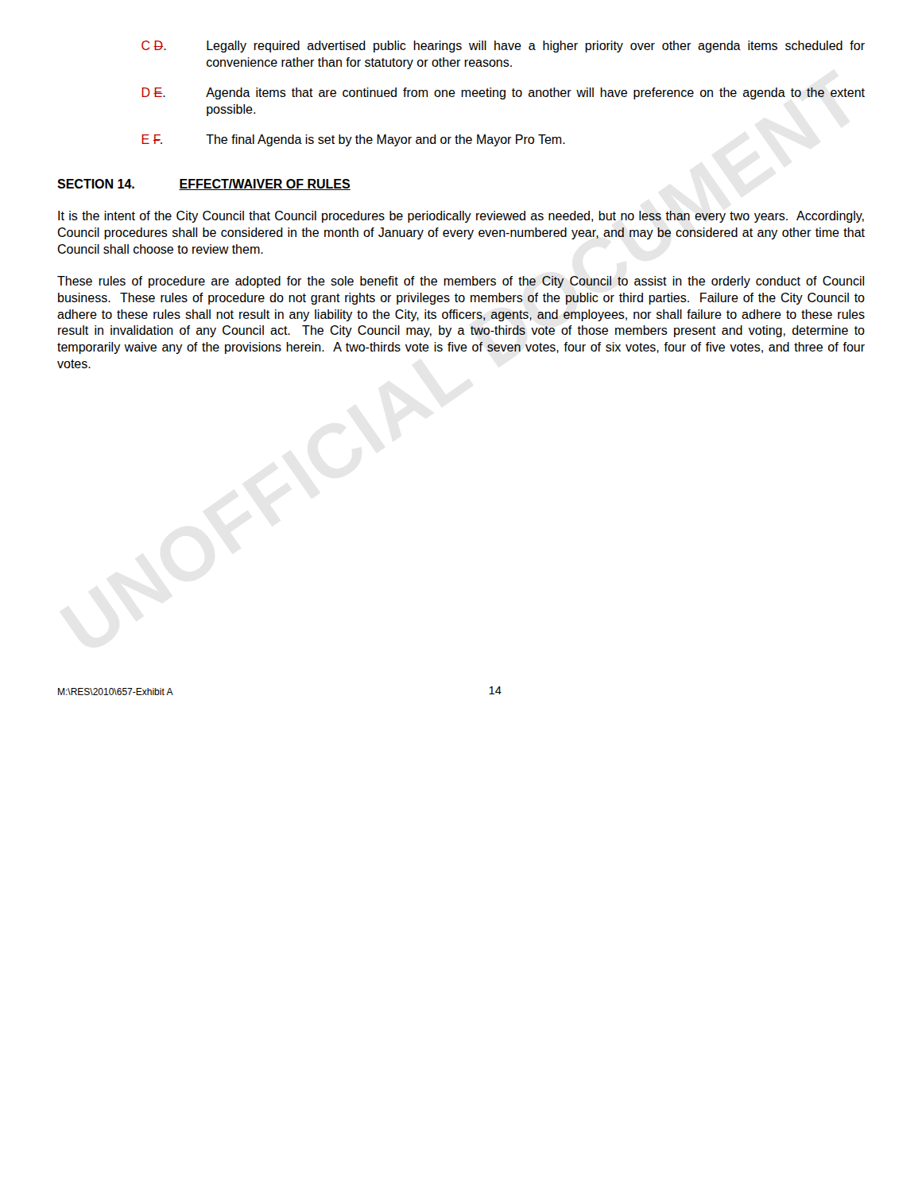UNOFFICIAL DOCUMENT
C D.
Legally required advertised public hearings will have a higher priority over other agenda items scheduled for convenience rather than for statutory or other reasons.
D E.
Agenda items that are continued from one meeting to another will have preference on the agenda to the extent possible.
E F.
The final Agenda is set by the Mayor and or the Mayor Pro Tem.
SECTION 14. EFFECT/WAIVER OF RULES
It is the intent of the City Council that Council procedures be periodically reviewed as needed, but no less than every two years. Accordingly, Council procedures shall be considered in the month of January of every even-numbered year, and may be considered at any other time that Council shall choose to review them.
These rules of procedure are adopted for the sole benefit of the members of the City Council to assist in the orderly conduct of Council business. These rules of procedure do not grant rights or privileges to members of the public or third parties. Failure of the City Council to adhere to these rules shall not result in any liability to the City, its officers, agents, and employees, nor shall failure to adhere to these rules result in invalidation of any Council act. The City Council may, by a two-thirds vote of those members present and voting, determine to temporarily waive any of the provisions herein. A two-thirds vote is five of seven votes, four of six votes, four of five votes, and three of four votes.
M:\RES\2010\657-Exhibit A
14